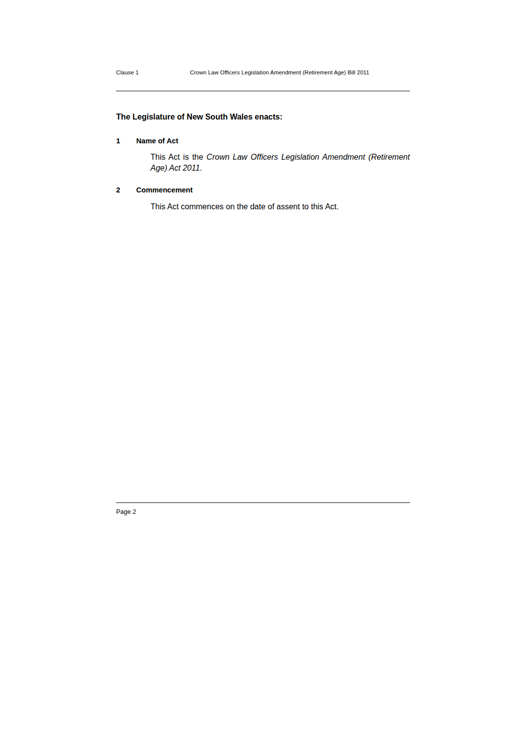Clause 1
Crown Law Officers Legislation Amendment (Retirement Age) Bill 2011
The Legislature of New South Wales enacts:
1
Name of Act
This Act is the Crown Law Officers Legislation Amendment (Retirement Age) Act 2011.
2
Commencement
This Act commences on the date of assent to this Act.
Page 2